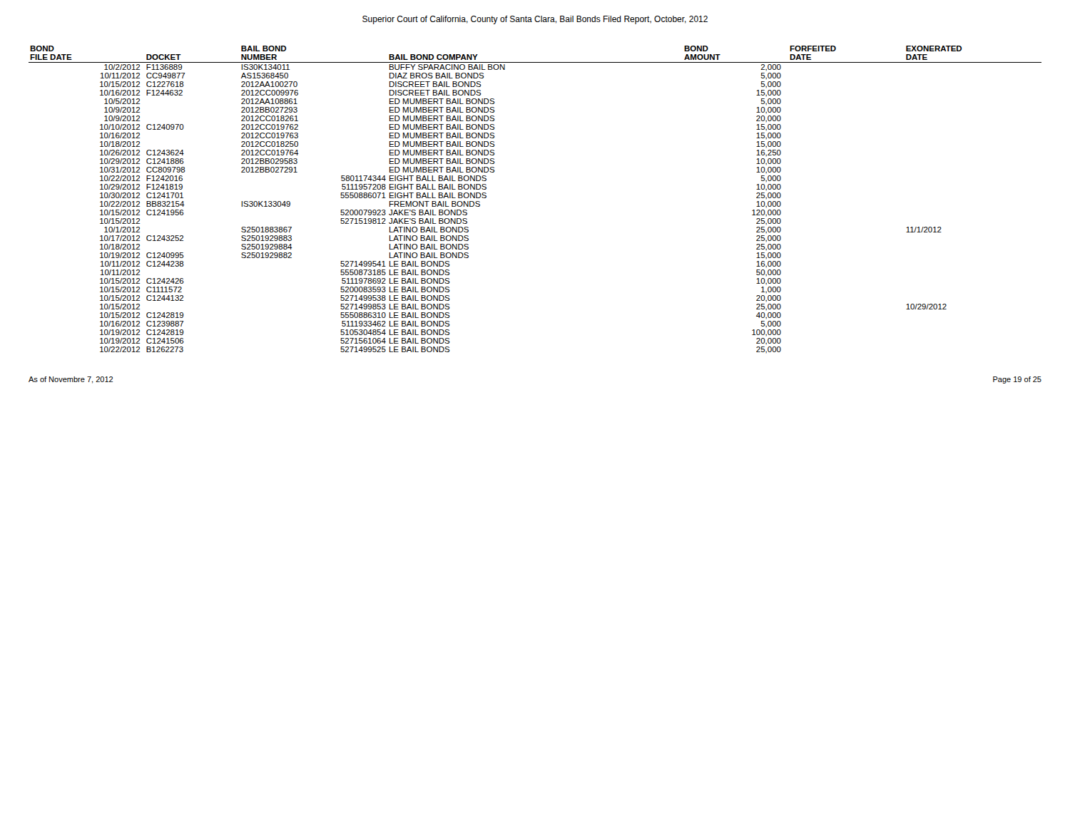Superior Court of California, County of Santa Clara, Bail Bonds Filed Report, October, 2012
| BOND FILE DATE | DOCKET | BAIL BOND NUMBER | BAIL BOND COMPANY | BOND AMOUNT | FORFEITED DATE | EXONERATED DATE |
| --- | --- | --- | --- | --- | --- | --- |
| 10/2/2012 | F1136889 | IS30K134011 | BUFFY SPARACINO BAIL BON | 2,000 | | |
| 10/11/2012 | CC949877 | AS15368450 | DIAZ BROS BAIL BONDS | 5,000 | | |
| 10/15/2012 | C1227618 | 2012AA100270 | DISCREET BAIL BONDS | 5,000 | | |
| 10/16/2012 | F1244632 | 2012CC009976 | DISCREET BAIL BONDS | 15,000 | | |
| 10/5/2012 | | 2012AA108861 | ED MUMBERT BAIL BONDS | 5,000 | | |
| 10/9/2012 | | 2012BB027293 | ED MUMBERT BAIL BONDS | 10,000 | | |
| 10/9/2012 | | 2012CC018261 | ED MUMBERT BAIL BONDS | 20,000 | | |
| 10/10/2012 | C1240970 | 2012CC019762 | ED MUMBERT BAIL BONDS | 15,000 | | |
| 10/16/2012 | | 2012CC019763 | ED MUMBERT BAIL BONDS | 15,000 | | |
| 10/18/2012 | | 2012CC018250 | ED MUMBERT BAIL BONDS | 15,000 | | |
| 10/26/2012 | C1243624 | 2012CC019764 | ED MUMBERT BAIL BONDS | 16,250 | | |
| 10/29/2012 | C1241886 | 2012BB029583 | ED MUMBERT BAIL BONDS | 10,000 | | |
| 10/31/2012 | CC809798 | 2012BB027291 | ED MUMBERT BAIL BONDS | 10,000 | | |
| 10/22/2012 | F1242016 | 5801174344 | EIGHT BALL BAIL BONDS | 5,000 | | |
| 10/29/2012 | F1241819 | 5111957208 | EIGHT BALL BAIL BONDS | 10,000 | | |
| 10/30/2012 | C1241701 | 5550886071 | EIGHT BALL BAIL BONDS | 25,000 | | |
| 10/22/2012 | BB832154 | IS30K133049 | FREMONT BAIL BONDS | 10,000 | | |
| 10/15/2012 | C1241956 | 5200079923 | JAKE'S BAIL BONDS | 120,000 | | |
| 10/15/2012 | | 5271519812 | JAKE'S BAIL BONDS | 25,000 | | |
| 10/1/2012 | | S2501883867 | LATINO BAIL BONDS | 25,000 | | 11/1/2012 |
| 10/17/2012 | C1243252 | S2501929883 | LATINO BAIL BONDS | 25,000 | | |
| 10/18/2012 | | S2501929884 | LATINO BAIL BONDS | 25,000 | | |
| 10/19/2012 | C1240995 | S2501929882 | LATINO BAIL BONDS | 15,000 | | |
| 10/11/2012 | C1244238 | 5271499541 | LE BAIL BONDS | 16,000 | | |
| 10/11/2012 | | 5550873185 | LE BAIL BONDS | 50,000 | | |
| 10/15/2012 | C1242426 | 5111978692 | LE BAIL BONDS | 10,000 | | |
| 10/15/2012 | C1111572 | 5200083593 | LE BAIL BONDS | 1,000 | | |
| 10/15/2012 | C1244132 | 5271499538 | LE BAIL BONDS | 20,000 | | |
| 10/15/2012 | | 5271499853 | LE BAIL BONDS | 25,000 | | 10/29/2012 |
| 10/15/2012 | C1242819 | 5550886310 | LE BAIL BONDS | 40,000 | | |
| 10/16/2012 | C1239887 | 5111933462 | LE BAIL BONDS | 5,000 | | |
| 10/19/2012 | C1242819 | 5105304854 | LE BAIL BONDS | 100,000 | | |
| 10/19/2012 | C1241506 | 5271561064 | LE BAIL BONDS | 20,000 | | |
| 10/22/2012 | B1262273 | 5271499525 | LE BAIL BONDS | 25,000 | | |
As of Novembre 7, 2012
Page 19 of 25